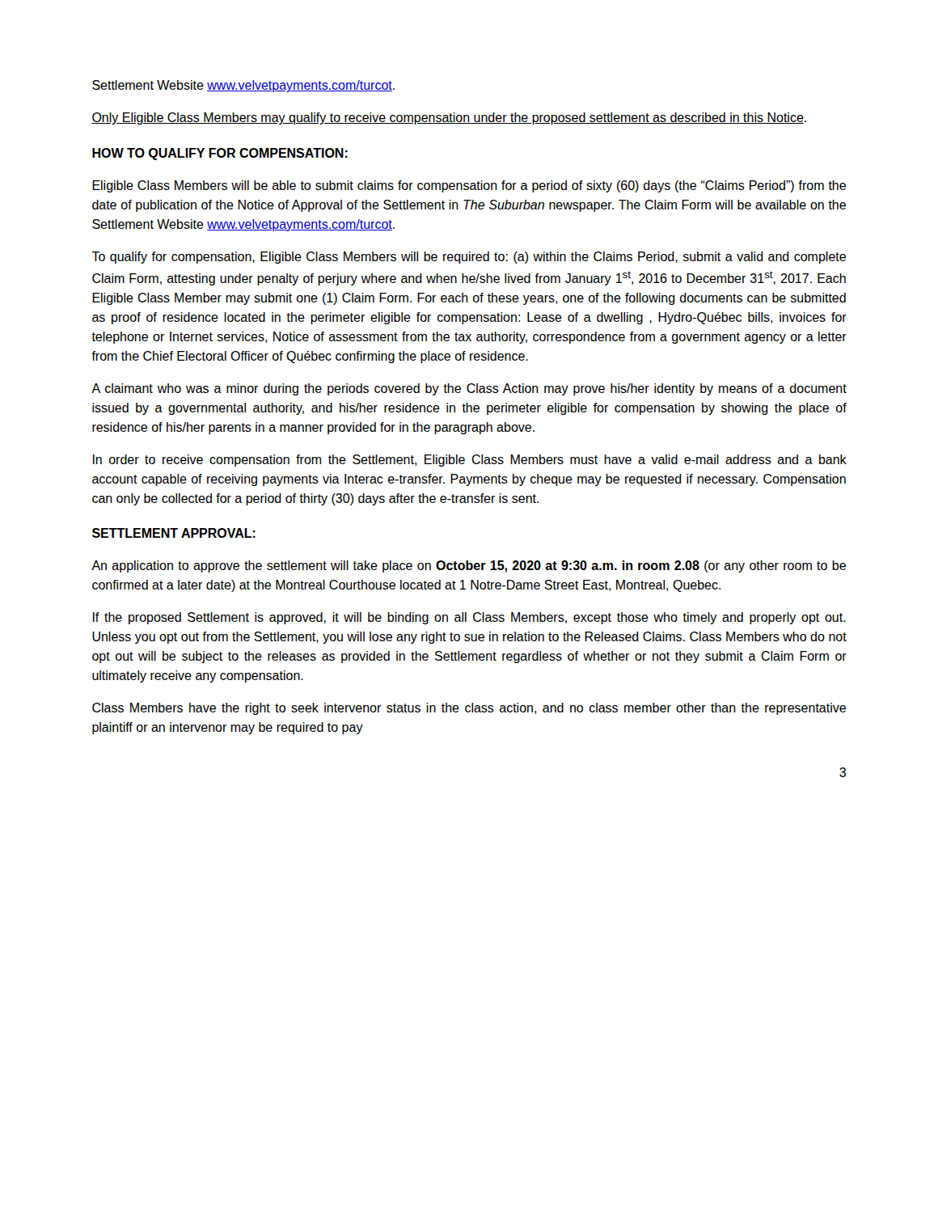Settlement Website www.velvetpayments.com/turcot.
Only Eligible Class Members may qualify to receive compensation under the proposed settlement as described in this Notice.
HOW TO QUALIFY FOR COMPENSATION:
Eligible Class Members will be able to submit claims for compensation for a period of sixty (60) days (the “Claims Period”) from the date of publication of the Notice of Approval of the Settlement in The Suburban newspaper. The Claim Form will be available on the Settlement Website www.velvetpayments.com/turcot.
To qualify for compensation, Eligible Class Members will be required to: (a) within the Claims Period, submit a valid and complete Claim Form, attesting under penalty of perjury where and when he/she lived from January 1st, 2016 to December 31st, 2017. Each Eligible Class Member may submit one (1) Claim Form. For each of these years, one of the following documents can be submitted as proof of residence located in the perimeter eligible for compensation: Lease of a dwelling , Hydro-Québec bills, invoices for telephone or Internet services, Notice of assessment from the tax authority, correspondence from a government agency or a letter from the Chief Electoral Officer of Québec confirming the place of residence.
A claimant who was a minor during the periods covered by the Class Action may prove his/her identity by means of a document issued by a governmental authority, and his/her residence in the perimeter eligible for compensation by showing the place of residence of his/her parents in a manner provided for in the paragraph above.
In order to receive compensation from the Settlement, Eligible Class Members must have a valid e-mail address and a bank account capable of receiving payments via Interac e-transfer. Payments by cheque may be requested if necessary. Compensation can only be collected for a period of thirty (30) days after the e-transfer is sent.
SETTLEMENT APPROVAL:
An application to approve the settlement will take place on October 15, 2020 at 9:30 a.m. in room 2.08 (or any other room to be confirmed at a later date) at the Montreal Courthouse located at 1 Notre-Dame Street East, Montreal, Quebec.
If the proposed Settlement is approved, it will be binding on all Class Members, except those who timely and properly opt out. Unless you opt out from the Settlement, you will lose any right to sue in relation to the Released Claims. Class Members who do not opt out will be subject to the releases as provided in the Settlement regardless of whether or not they submit a Claim Form or ultimately receive any compensation.
Class Members have the right to seek intervenor status in the class action, and no class member other than the representative plaintiff or an intervenor may be required to pay
3